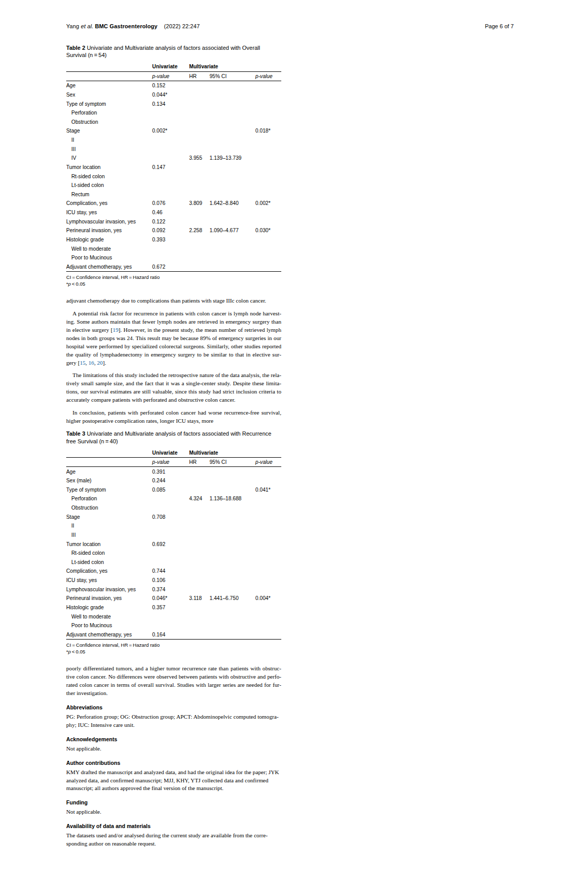Yang et al. BMC Gastroenterology (2022) 22:247
Page 6 of 7
Table 2 Univariate and Multivariate analysis of factors associated with Overall Survival (n = 54)
| | Univariate | Multivariate |
| --- | --- | --- |
| | p-value | HR | 95% CI | p-value |
| Age | 0.152 | | | |
| Sex | 0.044* | | | |
| Type of symptom | 0.134 | | | |
| Perforation | | | | |
| Obstruction | | | | |
| Stage | 0.002* | | | 0.018* |
| II | | | | |
| III | | | | |
| IV | | 3.955 | 1.139–13.739 | |
| Tumor location | 0.147 | | | |
| Rt-sided colon | | | | |
| Lt-sided colon | | | | |
| Rectum | | | | |
| Complication, yes | 0.076 | 3.809 | 1.642–8.840 | 0.002* |
| ICU stay, yes | 0.46 | | | |
| Lymphovascular invasion, yes | 0.122 | | | |
| Perineural invasion, yes | 0.092 | 2.258 | 1.090–4.677 | 0.030* |
| Histologic grade | 0.393 | | | |
| Well to moderate | | | | |
| Poor to Mucinous | | | | |
| Adjuvant chemotherapy, yes | 0.672 | | | |
CI = Confidence interval, HR = Hazard ratio *p < 0.05
adjuvant chemotherapy due to complications than patients with stage IIIc colon cancer.
A potential risk factor for recurrence in patients with colon cancer is lymph node harvesting. Some authors maintain that fewer lymph nodes are retrieved in emergency surgery than in elective surgery [19]. However, in the present study, the mean number of retrieved lymph nodes in both groups was 24. This result may be because 89% of emergency surgeries in our hospital were performed by specialized colorectal surgeons. Similarly, other studies reported the quality of lymphadenectomy in emergency surgery to be similar to that in elective surgery [15, 16, 20].
The limitations of this study included the retrospective nature of the data analysis, the relatively small sample size, and the fact that it was a single-center study. Despite these limitations, our survival estimates are still valuable, since this study had strict inclusion criteria to accurately compare patients with perforated and obstructive colon cancer.
In conclusion, patients with perforated colon cancer had worse recurrence-free survival, higher postoperative complication rates, longer ICU stays, more
Table 3 Univariate and Multivariate analysis of factors associated with Recurrence free Survival (n = 40)
| | Univariate | Multivariate |
| --- | --- | --- |
| | p-value | HR | 95% CI | p-value |
| Age | 0.391 | | | |
| Sex (male) | 0.244 | | | |
| Type of symptom | 0.085 | | | 0.041* |
| Perforation | | 4.324 | 1.136–18.688 | |
| Obstruction | | | | |
| Stage | 0.708 | | | |
| II | | | | |
| III | | | | |
| Tumor location | 0.692 | | | |
| Rt-sided colon | | | | |
| Lt-sided colon | | | | |
| Complication, yes | 0.744 | | | |
| ICU stay, yes | 0.106 | | | |
| Lymphovascular invasion, yes | 0.374 | | | |
| Perineural invasion, yes | 0.046* | 3.118 | 1.441–6.750 | 0.004* |
| Histologic grade | 0.357 | | | |
| Well to moderate | | | | |
| Poor to Mucinous | | | | |
| Adjuvant chemotherapy, yes | 0.164 | | | |
CI = Confidence interval, HR = Hazard ratio *p < 0.05
poorly differentiated tumors, and a higher tumor recurrence rate than patients with obstructive colon cancer. No differences were observed between patients with obstructive and perforated colon cancer in terms of overall survival. Studies with larger series are needed for further investigation.
Abbreviations
PG: Perforation group; OG: Obstruction group; APCT: Abdominopelvic computed tomography; IUC: Intensive care unit.
Acknowledgements
Not applicable.
Author contributions
KMY drafted the manuscript and analyzed data, and had the original idea for the paper; JYK analyzed data, and confirmed manuscript; MJJ, KHY, YTJ collected data and confirmed manuscript; all authors approved the final version of the manuscript.
Funding
Not applicable.
Availability of data and materials
The datasets used and/or analysed during the current study are available from the corresponding author on reasonable request.